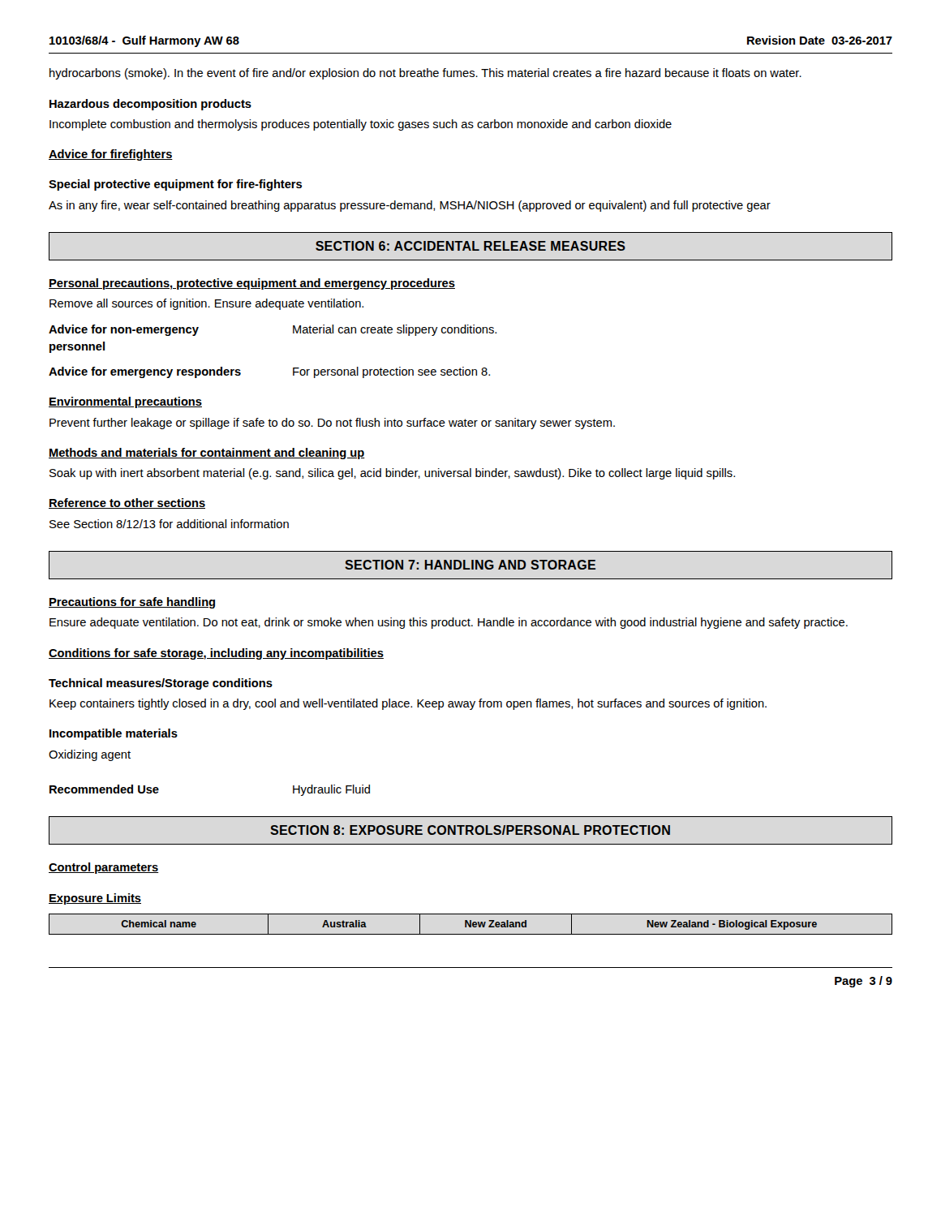10103/68/4 - Gulf Harmony AW 68 Revision Date 03-26-2017
hydrocarbons (smoke). In the event of fire and/or explosion do not breathe fumes. This material creates a fire hazard because it floats on water.
Hazardous decomposition products
Incomplete combustion and thermolysis produces potentially toxic gases such as carbon monoxide and carbon dioxide
Advice for firefighters
Special protective equipment for fire-fighters
As in any fire, wear self-contained breathing apparatus pressure-demand, MSHA/NIOSH (approved or equivalent) and full protective gear
SECTION 6: ACCIDENTAL RELEASE MEASURES
Personal precautions, protective equipment and emergency procedures
Remove all sources of ignition. Ensure adequate ventilation.
Advice for non-emergency
personnel
Material can create slippery conditions.
Advice for emergency responders
For personal protection see section 8.
Environmental precautions
Prevent further leakage or spillage if safe to do so. Do not flush into surface water or sanitary sewer system.
Methods and materials for containment and cleaning up
Soak up with inert absorbent material (e.g. sand, silica gel, acid binder, universal binder, sawdust). Dike to collect large liquid spills.
Reference to other sections
See Section 8/12/13 for additional information
SECTION 7: HANDLING AND STORAGE
Precautions for safe handling
Ensure adequate ventilation. Do not eat, drink or smoke when using this product. Handle in accordance with good industrial hygiene and safety practice.
Conditions for safe storage, including any incompatibilities
Technical measures/Storage conditions
Keep containers tightly closed in a dry, cool and well-ventilated place. Keep away from open flames, hot surfaces and sources of ignition.
Incompatible materials
Oxidizing agent
Recommended Use
Hydraulic Fluid
SECTION 8: EXPOSURE CONTROLS/PERSONAL PROTECTION
Control parameters
Exposure Limits
| Chemical name | Australia | New Zealand | New Zealand - Biological Exposure |
| --- | --- | --- | --- |
Page 3 / 9